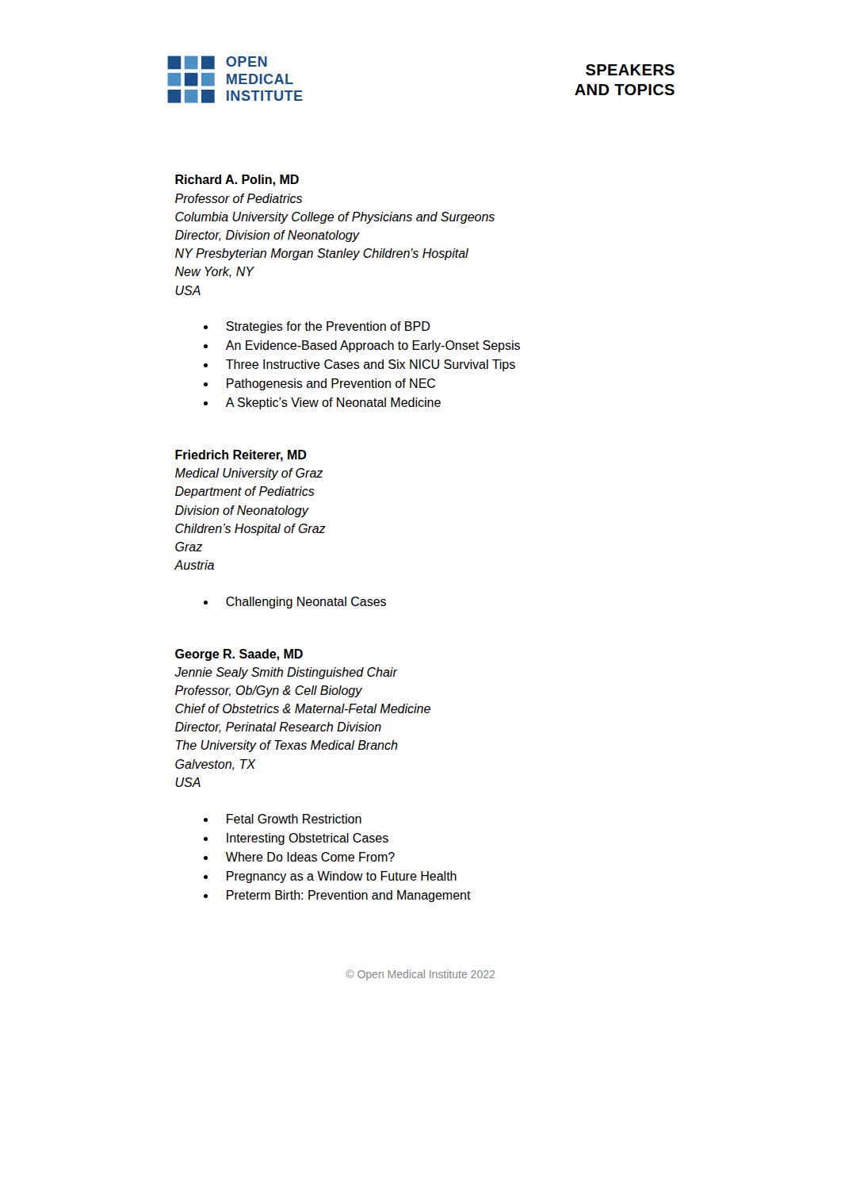Open
Medical
Institute
SPEAKERS
AND TOPICS
Richard A. Polin, MD
Professor of Pediatrics
Columbia University College of Physicians and Surgeons
Director, Division of Neonatology
NY Presbyterian Morgan Stanley Children's Hospital
New York, NY
USA
Strategies for the Prevention of BPD
An Evidence-Based Approach to Early-Onset Sepsis
Three Instructive Cases and Six NICU Survival Tips
Pathogenesis and Prevention of NEC
A Skeptic’s View of Neonatal Medicine
Friedrich Reiterer, MD
Medical University of Graz
Department of Pediatrics
Division of Neonatology
Children’s Hospital of Graz
Graz
Austria
Challenging Neonatal Cases
George R. Saade, MD
Jennie Sealy Smith Distinguished Chair
Professor, Ob/Gyn & Cell Biology
Chief of Obstetrics & Maternal-Fetal Medicine
Director, Perinatal Research Division
The University of Texas Medical Branch
Galveston, TX
USA
Fetal Growth Restriction
Interesting Obstetrical Cases
Where Do Ideas Come From?
Pregnancy as a Window to Future Health
Preterm Birth: Prevention and Management
© Open Medical Institute 2022